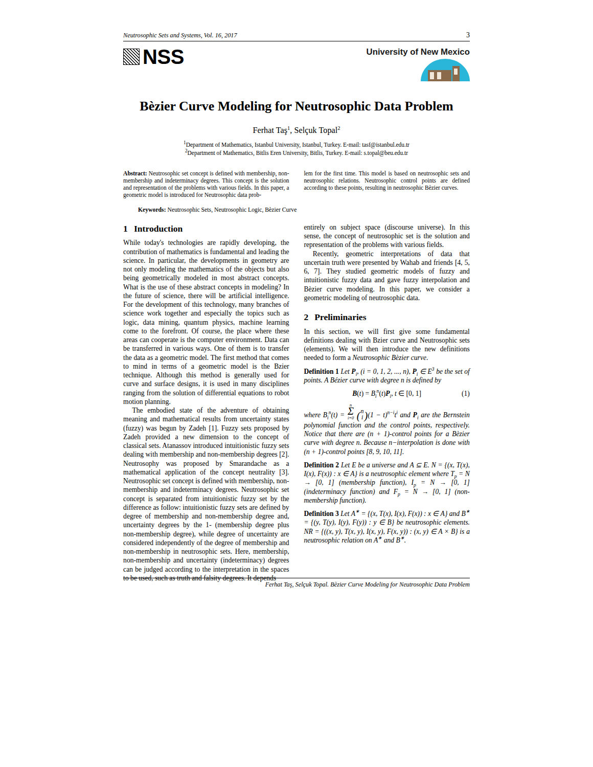Neutrosophic Sets and Systems, Vol. 16, 2017
3
NSS
University of New Mexico
Bèzier Curve Modeling for Neutrosophic Data Problem
Ferhat Taş1, Selçuk Topal2
1Department of Mathematics, Istanbul University, Istanbul, Turkey. E-mail: tasf@istanbul.edu.tr
2Department of Mathematics, Bitlis Eren University, Bitlis, Turkey. E-mail: s.topal@beu.edu.tr
Abstract: Neutrosophic set concept is defined with membership, non-membership and indeterminacy degrees. This concept is the solution and representation of the problems with various fields. In this paper, a geometric model is introduced for Neutrosophic data prob-
lem for the first time. This model is based on neutrosophic sets and neutrosophic relations. Neutrosophic control points are defined according to these points, resulting in neutrosophic Bèzier curves.
Keywords: Neutrosophic Sets, Neutrosophic Logic, Bèzier Curve
1 Introduction
While today's technologies are rapidly developing, the contribution of mathematics is fundamental and leading the science. In particular, the developments in geometry are not only modeling the mathematics of the objects but also being geometrically modeled in most abstract concepts. What is the use of these abstract concepts in modeling? In the future of science, there will be artificial intelligence. For the development of this technology, many branches of science work together and especially the topics such as logic, data mining, quantum physics, machine learning come to the forefront. Of course, the place where these areas can cooperate is the computer environment. Data can be transferred in various ways. One of them is to transfer the data as a geometric model. The first method that comes to mind in terms of a geometric model is the Bzier technique. Although this method is generally used for curve and surface designs, it is used in many disciplines ranging from the solution of differential equations to robot motion planning.
The embodied state of the adventure of obtaining meaning and mathematical results from uncertainty states (fuzzy) was begun by Zadeh [1]. Fuzzy sets proposed by Zadeh provided a new dimension to the concept of classical sets. Atanassov introduced intuitionistic fuzzy sets dealing with membership and non-membership degrees [2]. Neutrosophy was proposed by Smarandache as a mathematical application of the concept neutrality [3]. Neutrosophic set concept is defined with membership, non-membership and indeterminacy degrees. Neutrosophic set concept is separated from intuitionistic fuzzy set by the difference as follow: intuitionistic fuzzy sets are defined by degree of membership and non-membership degree and, uncertainty degrees by the 1- (membership degree plus non-membership degree), while degree of uncertainty are considered independently of the degree of membership and non-membership in neutrosophic sets. Here, membership, non-membership and uncertainty (indeterminacy) degrees can be judged according to the interpretation in the spaces to be used, such as truth and falsity degrees. It depends
entirely on subject space (discourse universe). In this sense, the concept of neutrosophic set is the solution and representation of the problems with various fields.
Recently, geometric interpretations of data that uncertain truth were presented by Wahab and friends [4, 5, 6, 7]. They studied geometric models of fuzzy and intuitionistic fuzzy data and gave fuzzy interpolation and Bèzier curve modeling. In this paper, we consider a geometric modeling of neutrosophic data.
2 Preliminaries
In this section, we will first give some fundamental definitions dealing with Bzier curve and Neutrosophic sets (elements). We will then introduce the new definitions needed to form a Neutrosophic Bèzier curve.
Definition 1 Let Pi, (i = 0, 1, 2, ..., n), Pi ∈ E3 be the set of points. A Bézier curve with degree n is defined by
B(t) = Bin(t)Pi, t ∈ [0, 1] (1)
where Bin(t) = nΣi=0 (ni)(1 − t)n−iti and Pi are the Bernstein polynomial function and the control points, respectively. Notice that there are (n + 1)-control points for a Bèzier curve with degree n. Because n−interpolation is done with (n + 1)-control points [8, 9, 10, 11].
Definition 2 Let E be a universe and A ⊆ E. N = {(x, T(x), I(x), F(x)) : x ∈ A} is a neutrosophic element where Tp = N → [0, 1] (membership function), Ip = N → [0, 1] (indeterminacy function) and Fp = N → [0, 1] (non-membership function).
Definition 3 Let A∗ = {(x, T(x), I(x), F(x)) : x ∈ A} and B∗ = {(y, T(y), I(y), F(y)) : y ∈ B} be neutrosophic elements. NR = {((x, y), T(x, y), I(x, y), F(x, y)) : (x, y) ∈ A × B} is a neutrosophic relation on A∗ and B∗.
Ferhat Taş, Selçuk Topal. Bèzier Curve Modeling for Neutrosophic Data Problem